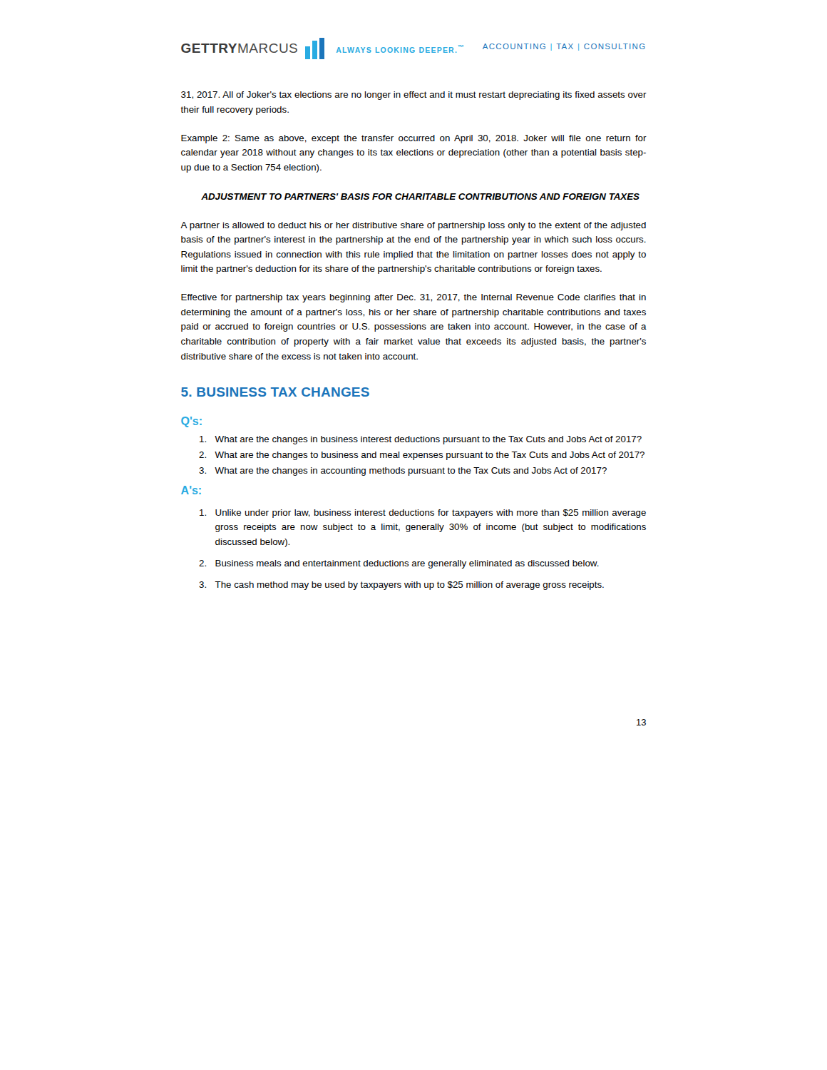GETTRYMARCUS
ALWAYS LOOKING DEEPER.™
ACCOUNTING | TAX | CONSULTING
31, 2017. All of Joker's tax elections are no longer in effect and it must restart depreciating its fixed assets over their full recovery periods.
Example 2: Same as above, except the transfer occurred on April 30, 2018. Joker will file one return for calendar year 2018 without any changes to its tax elections or depreciation (other than a potential basis step-up due to a Section 754 election).
ADJUSTMENT TO PARTNERS' BASIS FOR CHARITABLE CONTRIBUTIONS AND FOREIGN TAXES
A partner is allowed to deduct his or her distributive share of partnership loss only to the extent of the adjusted basis of the partner's interest in the partnership at the end of the partnership year in which such loss occurs. Regulations issued in connection with this rule implied that the limitation on partner losses does not apply to limit the partner's deduction for its share of the partnership's charitable contributions or foreign taxes.
Effective for partnership tax years beginning after Dec. 31, 2017, the Internal Revenue Code clarifies that in determining the amount of a partner's loss, his or her share of partnership charitable contributions and taxes paid or accrued to foreign countries or U.S. possessions are taken into account. However, in the case of a charitable contribution of property with a fair market value that exceeds its adjusted basis, the partner's distributive share of the excess is not taken into account.
5. BUSINESS TAX CHANGES
Q's:
What are the changes in business interest deductions pursuant to the Tax Cuts and Jobs Act of 2017?
What are the changes to business and meal expenses pursuant to the Tax Cuts and Jobs Act of 2017?
What are the changes in accounting methods pursuant to the Tax Cuts and Jobs Act of 2017?
A's:
Unlike under prior law, business interest deductions for taxpayers with more than $25 million average gross receipts are now subject to a limit, generally 30% of income (but subject to modifications discussed below).
Business meals and entertainment deductions are generally eliminated as discussed below.
The cash method may be used by taxpayers with up to $25 million of average gross receipts.
13